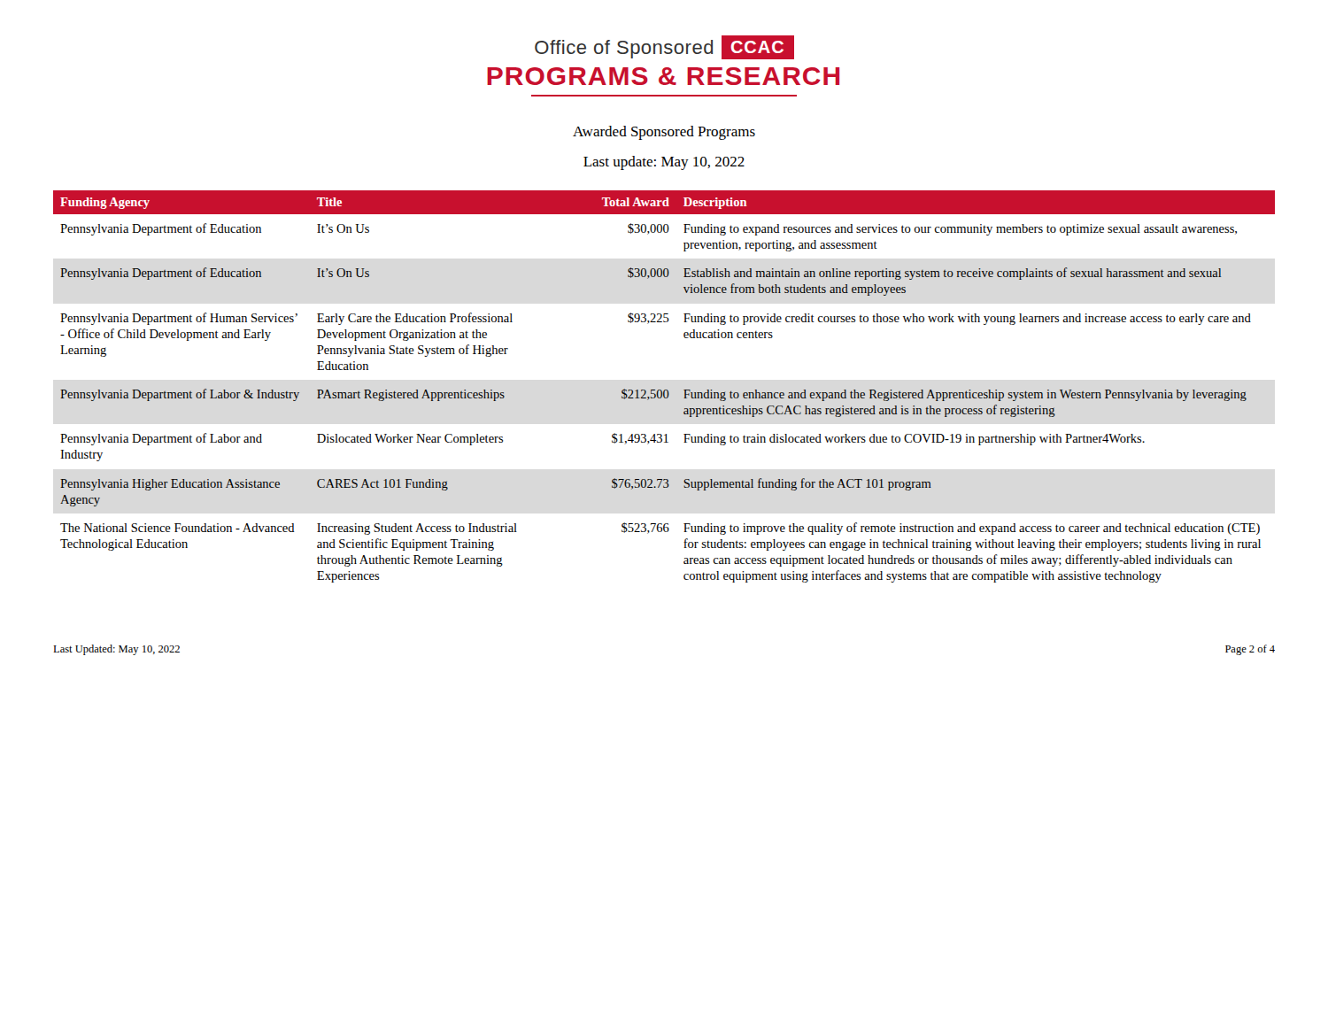Office of Sponsored CCAC
PROGRAMS & RESEARCH
Awarded Sponsored Programs
Last update: May 10, 2022
| Funding Agency | Title | Total Award | Description |
| --- | --- | --- | --- |
| Pennsylvania Department of Education | It’s On Us | $30,000 | Funding to expand resources and services to our community members to optimize sexual assault awareness, prevention, reporting, and assessment |
| Pennsylvania Department of Education | It’s On Us | $30,000 | Establish and maintain an online reporting system to receive complaints of sexual harassment and sexual violence from both students and employees |
| Pennsylvania Department of Human Services’ - Office of Child Development and Early Learning | Early Care the Education Professional Development Organization at the Pennsylvania State System of Higher Education | $93,225 | Funding to provide credit courses to those who work with young learners and increase access to early care and education centers |
| Pennsylvania Department of Labor & Industry | PAsmart Registered Apprenticeships | $212,500 | Funding to enhance and expand the Registered Apprenticeship system in Western Pennsylvania by leveraging apprenticeships CCAC has registered and is in the process of registering |
| Pennsylvania Department of Labor and Industry | Dislocated Worker Near Completers | $1,493,431 | Funding to train dislocated workers due to COVID-19 in partnership with Partner4Works. |
| Pennsylvania Higher Education Assistance Agency | CARES Act 101 Funding | $76,502.73 | Supplemental funding for the ACT 101 program |
| The National Science Foundation - Advanced Technological Education | Increasing Student Access to Industrial and Scientific Equipment Training through Authentic Remote Learning Experiences | $523,766 | Funding to improve the quality of remote instruction and expand access to career and technical education (CTE) for students: employees can engage in technical training without leaving their employers; students living in rural areas can access equipment located hundreds or thousands of miles away; differently-abled individuals can control equipment using interfaces and systems that are compatible with assistive technology |
Last Updated: May 10, 2022 Page 2 of 4